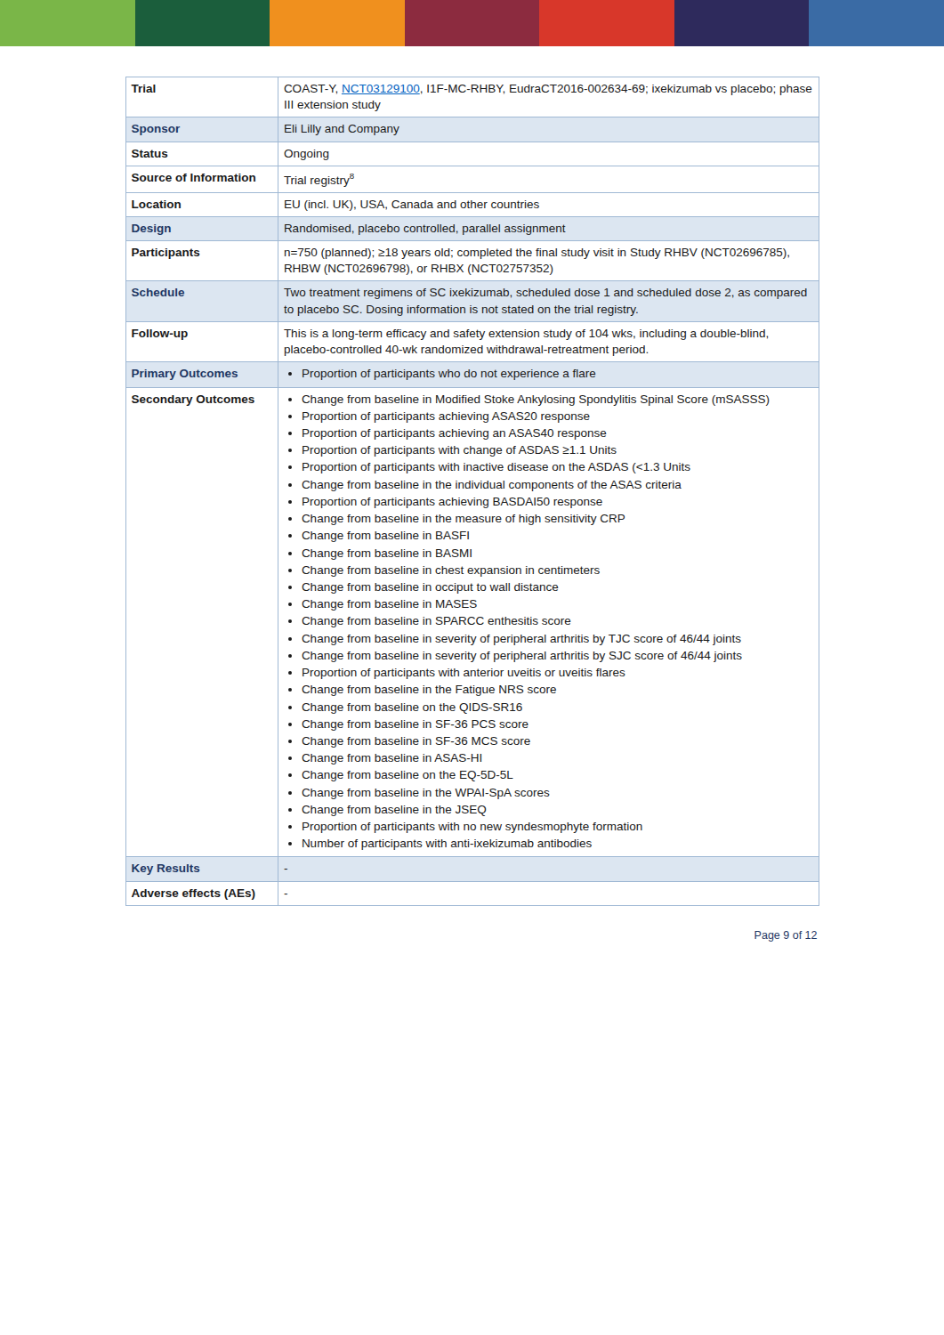| Trial | COAST-Y, NCT03129100 , I1F-MC-RHBY, EudraCT2016-002634-69; ixekizumab vs placebo; phase III extension study |
| Sponsor | Eli Lilly and Company |
| Status | Ongoing |
| Source of Information | Trial registry 8 |
| Location | EU (incl. UK), USA, Canada and other countries |
| Design | Randomised, placebo controlled, parallel assignment |
| Participants | n=750 (planned); ≥18 years old; completed the final study visit in Study RHBV (NCT02696785), RHBW (NCT02696798), or RHBX (NCT02757352) |
| Schedule | Two treatment regimens of SC ixekizumab, scheduled dose 1 and scheduled dose 2, as compared to placebo SC. Dosing information is not stated on the trial registry. |
| Follow-up | This is a long-term efficacy and safety extension study of 104 wks, including a double-blind, placebo-controlled 40-wk randomized withdrawal-retreatment period. |
| Primary Outcomes | Proportion of participants who do not experience a flare |
| Secondary Outcomes | Change from baseline in Modified Stoke Ankylosing Spondylitis Spinal Score (mSASSS) Proportion of participants achieving ASAS20 response Proportion of participants achieving an ASAS40 response Proportion of participants with change of ASDAS ≥1.1 Units Proportion of participants with inactive disease on the ASDAS (<1.3 Units Change from baseline in the individual components of the ASAS criteria Proportion of participants achieving BASDAI50 response Change from baseline in the measure of high sensitivity CRP Change from baseline in BASFI Change from baseline in BASMI Change from baseline in chest expansion in centimeters Change from baseline in occiput to wall distance Change from baseline in MASES Change from baseline in SPARCC enthesitis score Change from baseline in severity of peripheral arthritis by TJC score of 46/44 joints Change from baseline in severity of peripheral arthritis by SJC score of 46/44 joints Proportion of participants with anterior uveitis or uveitis flares Change from baseline in the Fatigue NRS score Change from baseline on the QIDS-SR16 Change from baseline in SF-36 PCS score Change from baseline in SF-36 MCS score Change from baseline in ASAS-HI Change from baseline on the EQ-5D-5L Change from baseline in the WPAI-SpA scores Change from baseline in the JSEQ Proportion of participants with no new syndesmophyte formation Number of participants with anti-ixekizumab antibodies |
| Key Results | - |
| Adverse effects (AEs) | - |
Page 9 of 12